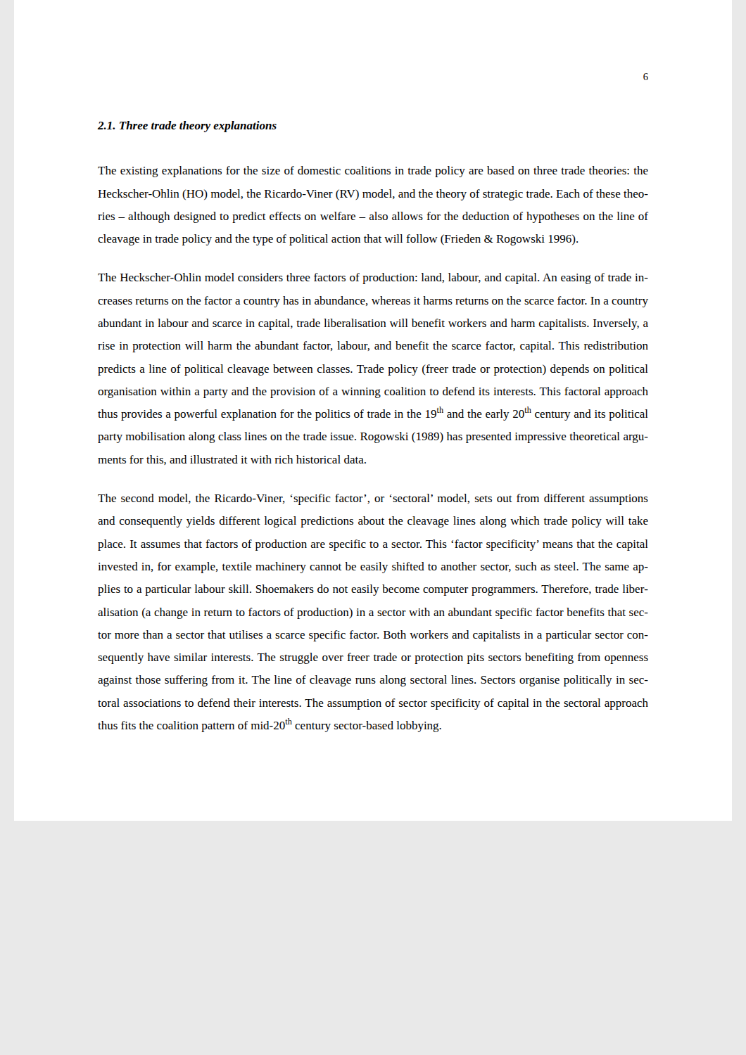6
2.1. Three trade theory explanations
The existing explanations for the size of domestic coalitions in trade policy are based on three trade theories: the Heckscher-Ohlin (HO) model, the Ricardo-Viner (RV) model, and the theory of strategic trade. Each of these theories – although designed to predict effects on welfare – also allows for the deduction of hypotheses on the line of cleavage in trade policy and the type of political action that will follow (Frieden & Rogowski 1996).
The Heckscher-Ohlin model considers three factors of production: land, labour, and capital. An easing of trade increases returns on the factor a country has in abundance, whereas it harms returns on the scarce factor. In a country abundant in labour and scarce in capital, trade liberalisation will benefit workers and harm capitalists. Inversely, a rise in protection will harm the abundant factor, labour, and benefit the scarce factor, capital. This redistribution predicts a line of political cleavage between classes. Trade policy (freer trade or protection) depends on political organisation within a party and the provision of a winning coalition to defend its interests. This factoral approach thus provides a powerful explanation for the politics of trade in the 19th and the early 20th century and its political party mobilisation along class lines on the trade issue. Rogowski (1989) has presented impressive theoretical arguments for this, and illustrated it with rich historical data.
The second model, the Ricardo-Viner, ‘specific factor’, or ‘sectoral’ model, sets out from different assumptions and consequently yields different logical predictions about the cleavage lines along which trade policy will take place. It assumes that factors of production are specific to a sector. This ‘factor specificity’ means that the capital invested in, for example, textile machinery cannot be easily shifted to another sector, such as steel. The same applies to a particular labour skill. Shoemakers do not easily become computer programmers. Therefore, trade liberalisation (a change in return to factors of production) in a sector with an abundant specific factor benefits that sector more than a sector that utilises a scarce specific factor. Both workers and capitalists in a particular sector consequently have similar interests. The struggle over freer trade or protection pits sectors benefiting from openness against those suffering from it. The line of cleavage runs along sectoral lines. Sectors organise politically in sectoral associations to defend their interests. The assumption of sector specificity of capital in the sectoral approach thus fits the coalition pattern of mid-20th century sector-based lobbying.